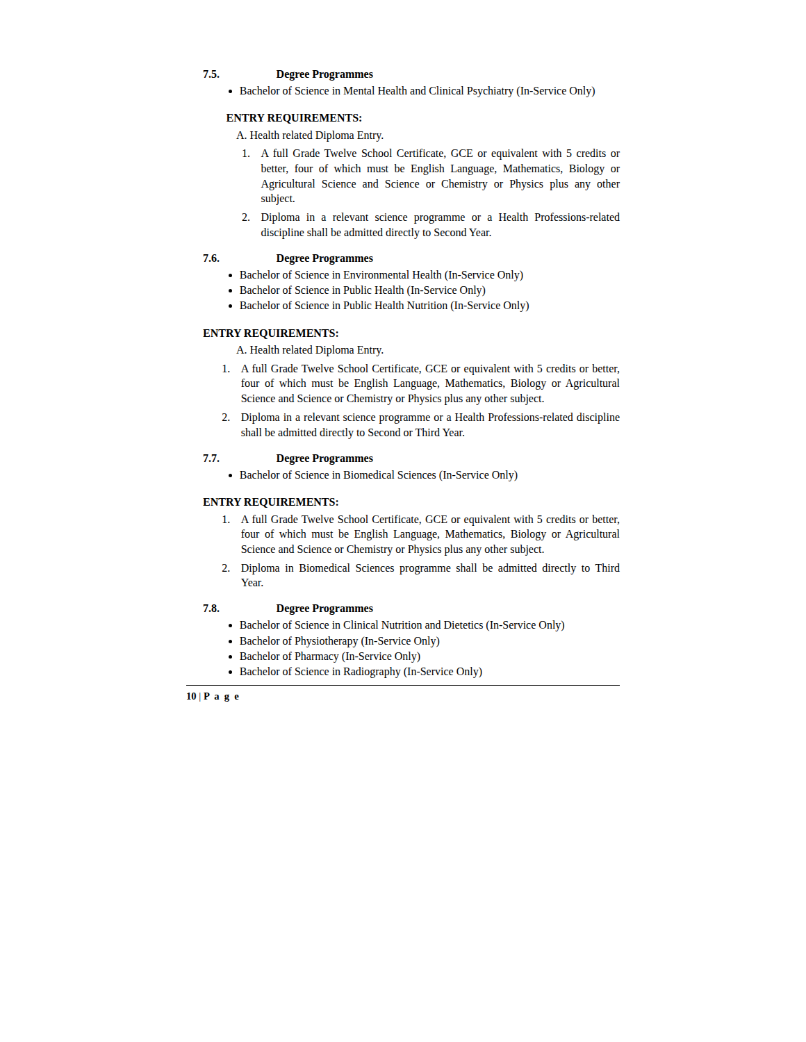7.5. Degree Programmes
Bachelor of Science in Mental Health and Clinical Psychiatry (In-Service Only)
ENTRY REQUIREMENTS:
A. Health related Diploma Entry.
A full Grade Twelve School Certificate, GCE or equivalent with 5 credits or better, four of which must be English Language, Mathematics, Biology or Agricultural Science and Science or Chemistry or Physics plus any other subject.
Diploma in a relevant science programme or a Health Professions-related discipline shall be admitted directly to Second Year.
7.6. Degree Programmes
Bachelor of Science in Environmental Health (In-Service Only)
Bachelor of Science in Public Health (In-Service Only)
Bachelor of Science in Public Health Nutrition (In-Service Only)
ENTRY REQUIREMENTS:
A. Health related Diploma Entry.
A full Grade Twelve School Certificate, GCE or equivalent with 5 credits or better, four of which must be English Language, Mathematics, Biology or Agricultural Science and Science or Chemistry or Physics plus any other subject.
Diploma in a relevant science programme or a Health Professions-related discipline shall be admitted directly to Second or Third Year.
7.7. Degree Programmes
Bachelor of Science in Biomedical Sciences (In-Service Only)
ENTRY REQUIREMENTS:
A full Grade Twelve School Certificate, GCE or equivalent with 5 credits or better, four of which must be English Language, Mathematics, Biology or Agricultural Science and Science or Chemistry or Physics plus any other subject.
Diploma in Biomedical Sciences programme shall be admitted directly to Third Year.
7.8. Degree Programmes
Bachelor of Science in Clinical Nutrition and Dietetics (In-Service Only)
Bachelor of Physiotherapy (In-Service Only)
Bachelor of Pharmacy (In-Service Only)
Bachelor of Science in Radiography (In-Service Only)
10 | P a g e